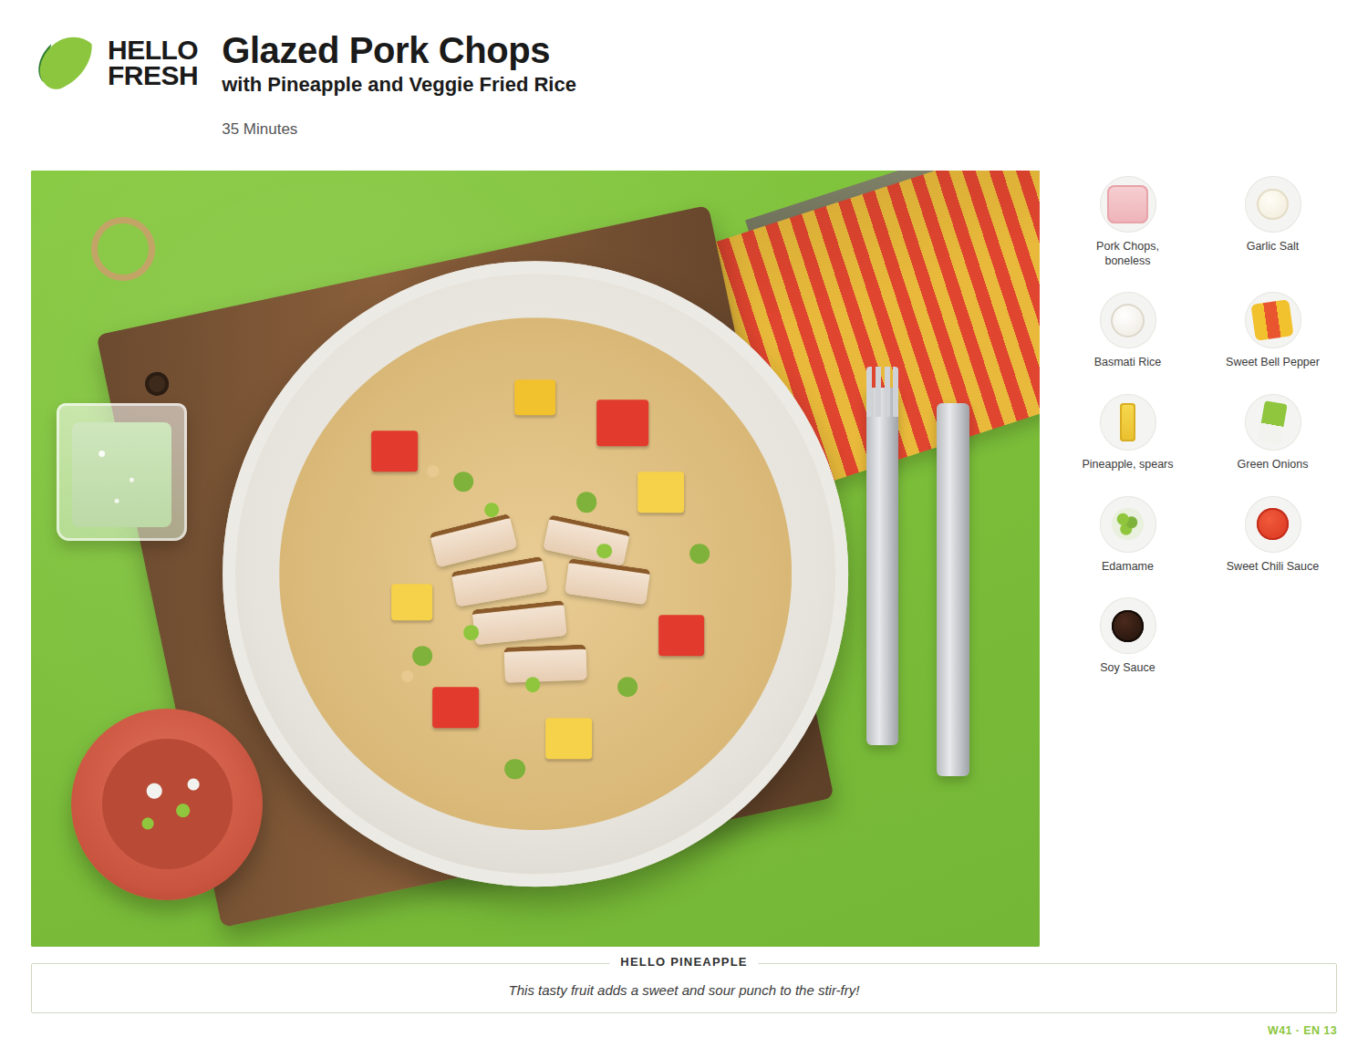Hello
Fresh
Glazed Pork Chops
with Pineapple and Veggie Fried Rice
35 Minutes
Pork Chops,
boneless
Garlic Salt
Basmati Rice
Sweet Bell Pepper
Pineapple, spears
Green Onions
Edamame
Sweet Chili Sauce
Soy Sauce
HELLO PINEAPPLE
This tasty fruit adds a sweet and sour punch to the stir-fry!
W41 · EN 13